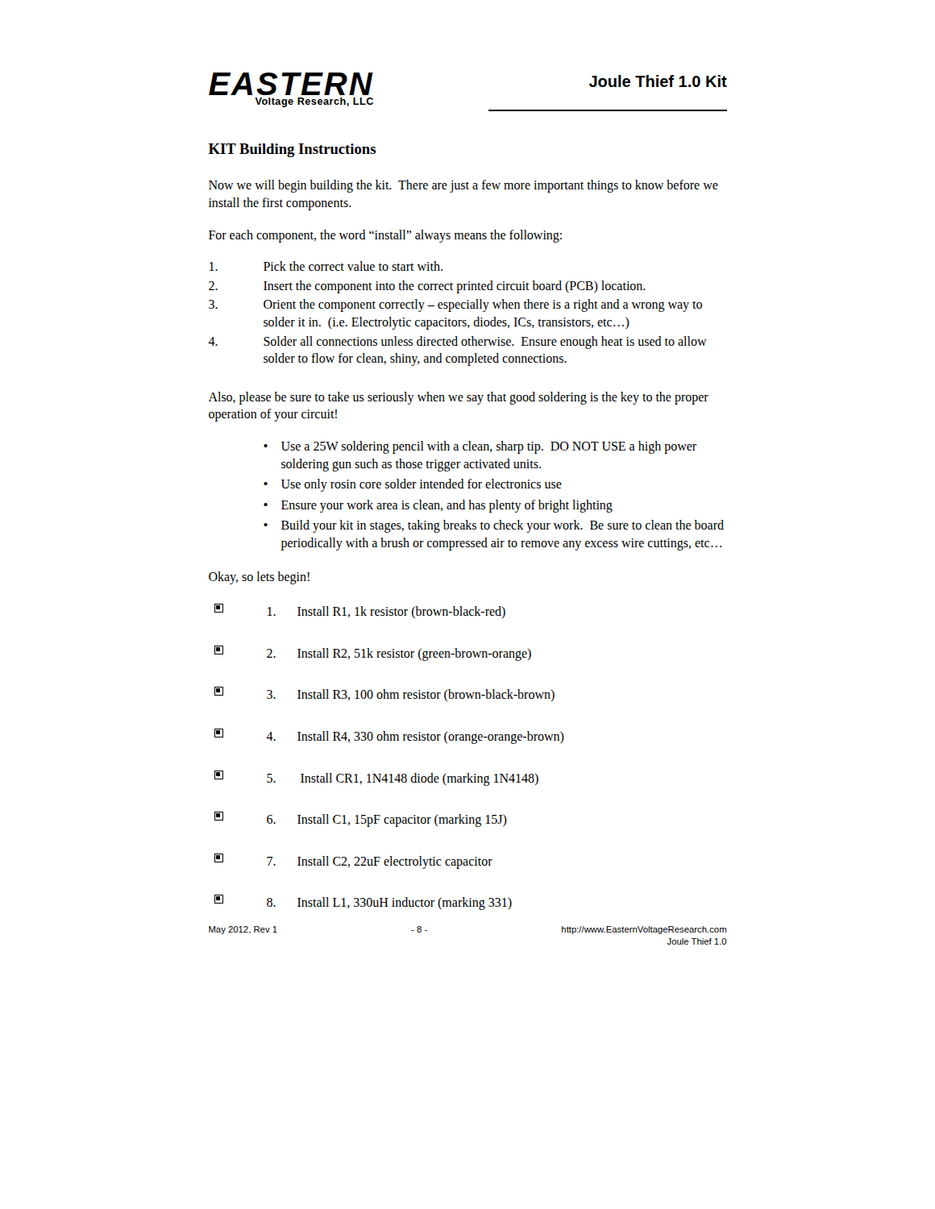EASTERN Voltage Research, LLC
Joule Thief 1.0 Kit
KIT Building Instructions
Now we will begin building the kit. There are just a few more important things to know before we install the first components.
For each component, the word “install” always means the following:
1. Pick the correct value to start with.
2. Insert the component into the correct printed circuit board (PCB) location.
3. Orient the component correctly – especially when there is a right and a wrong way to solder it in. (i.e. Electrolytic capacitors, diodes, ICs, transistors, etc…)
4. Solder all connections unless directed otherwise. Ensure enough heat is used to allow solder to flow for clean, shiny, and completed connections.
Also, please be sure to take us seriously when we say that good soldering is the key to the proper operation of your circuit!
Use a 25W soldering pencil with a clean, sharp tip. DO NOT USE a high power soldering gun such as those trigger activated units.
Use only rosin core solder intended for electronics use
Ensure your work area is clean, and has plenty of bright lighting
Build your kit in stages, taking breaks to check your work. Be sure to clean the board periodically with a brush or compressed air to remove any excess wire cuttings, etc…
Okay, so lets begin!
1. Install R1, 1k resistor (brown-black-red)
2. Install R2, 51k resistor (green-brown-orange)
3. Install R3, 100 ohm resistor (brown-black-brown)
4. Install R4, 330 ohm resistor (orange-orange-brown)
5. Install CR1, 1N4148 diode (marking 1N4148)
6. Install C1, 15pF capacitor (marking 15J)
7. Install C2, 22uF electrolytic capacitor
8. Install L1, 330uH inductor (marking 331)
May 2012, Rev 1
- 8 -
http://www.EasternVoltageResearch.com
Joule Thief 1.0